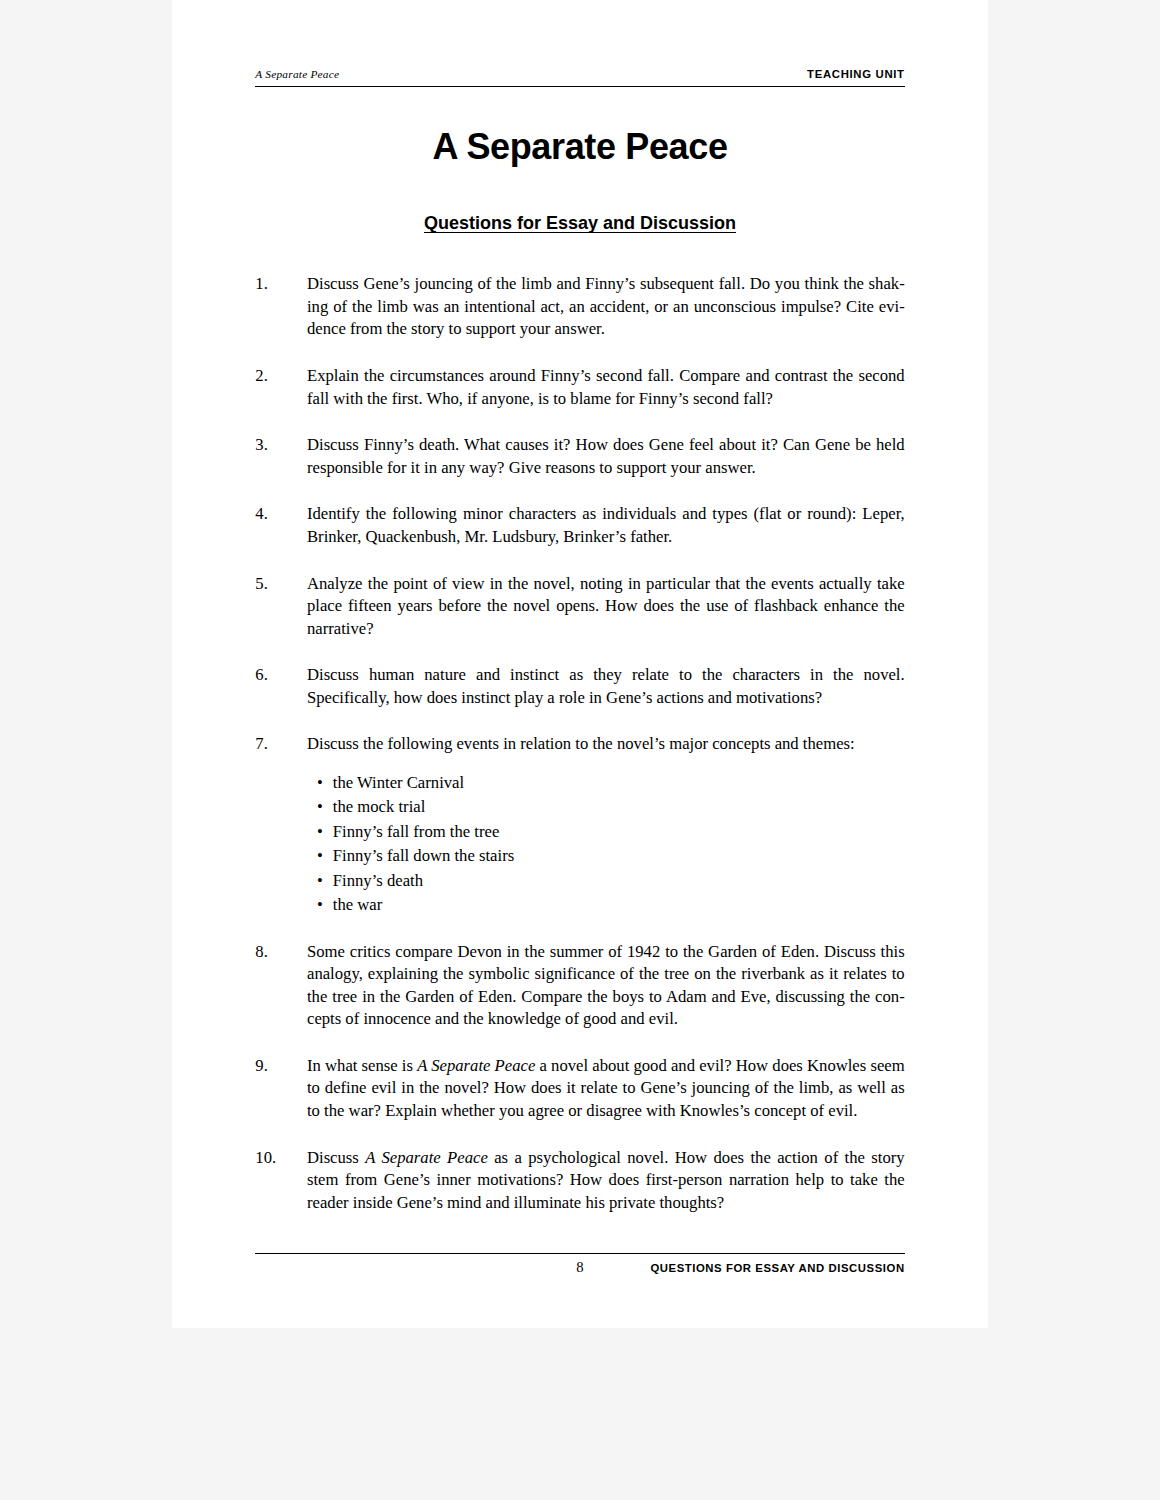A Separate Peace Teaching Unit
A Separate Peace
Questions for Essay and Discussion
Discuss Gene’s jouncing of the limb and Finny’s subsequent fall. Do you think the shaking of the limb was an intentional act, an accident, or an unconscious impulse? Cite evidence from the story to support your answer.
Explain the circumstances around Finny’s second fall. Compare and contrast the second fall with the first. Who, if anyone, is to blame for Finny’s second fall?
Discuss Finny’s death. What causes it? How does Gene feel about it? Can Gene be held responsible for it in any way? Give reasons to support your answer.
Identify the following minor characters as individuals and types (flat or round): Leper, Brinker, Quackenbush, Mr. Ludsbury, Brinker’s father.
Analyze the point of view in the novel, noting in particular that the events actually take place fifteen years before the novel opens. How does the use of flashback enhance the narrative?
Discuss human nature and instinct as they relate to the characters in the novel. Specifically, how does instinct play a role in Gene’s actions and motivations?
Discuss the following events in relation to the novel’s major concepts and themes:
the Winter Carnival
the mock trial
Finny’s fall from the tree
Finny’s fall down the stairs
Finny’s death
the war
Some critics compare Devon in the summer of 1942 to the Garden of Eden. Discuss this analogy, explaining the symbolic significance of the tree on the riverbank as it relates to the tree in the Garden of Eden. Compare the boys to Adam and Eve, discussing the concepts of innocence and the knowledge of good and evil.
In what sense is A Separate Peace a novel about good and evil? How does Knowles seem to define evil in the novel? How does it relate to Gene’s jouncing of the limb, as well as to the war? Explain whether you agree or disagree with Knowles’s concept of evil.
Discuss A Separate Peace as a psychological novel. How does the action of the story stem from Gene’s inner motivations? How does first-person narration help to take the reader inside Gene’s mind and illuminate his private thoughts?
8 Questions for Essay and Discussion